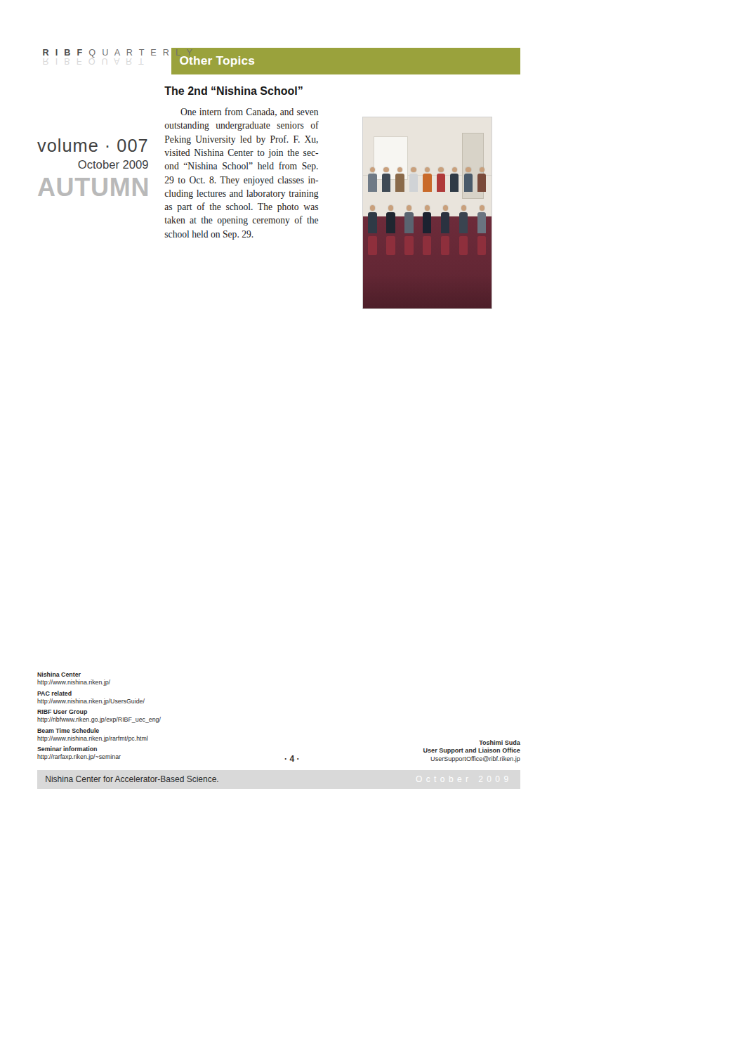R I B F Q U A R T E R L Y
R I B F Q U A R T E R L Y
volume · 007
October 2009
AUTUMN
Other Topics
The 2nd “Nishina School”
One intern from Canada, and seven outstanding undergraduate seniors of Peking University led by Prof. F. Xu, visited Nishina Center to join the second “Nishina School” held from Sep. 29 to Oct. 8. They enjoyed classes including lectures and laboratory training as part of the school. The photo was taken at the opening ceremony of the school held on Sep. 29.
Nishina Center
http://www.nishina.riken.jp/
PAC related
http://www.nishina.riken.jp/UsersGuide/
RIBF User Group
http://ribfwww.riken.go.jp/exp/RIBF_uec_eng/
Beam Time Schedule
http://www.nishina.riken.jp/rarfmt/pc.html
Seminar information
http://rarfaxp.riken.jp/~seminar
· 4 ·
Toshimi Suda
User Support and Liaison Office
UserSupportOffice@ribf.riken.jp
Nishina Center for Accelerator-Based Science.
October 2009